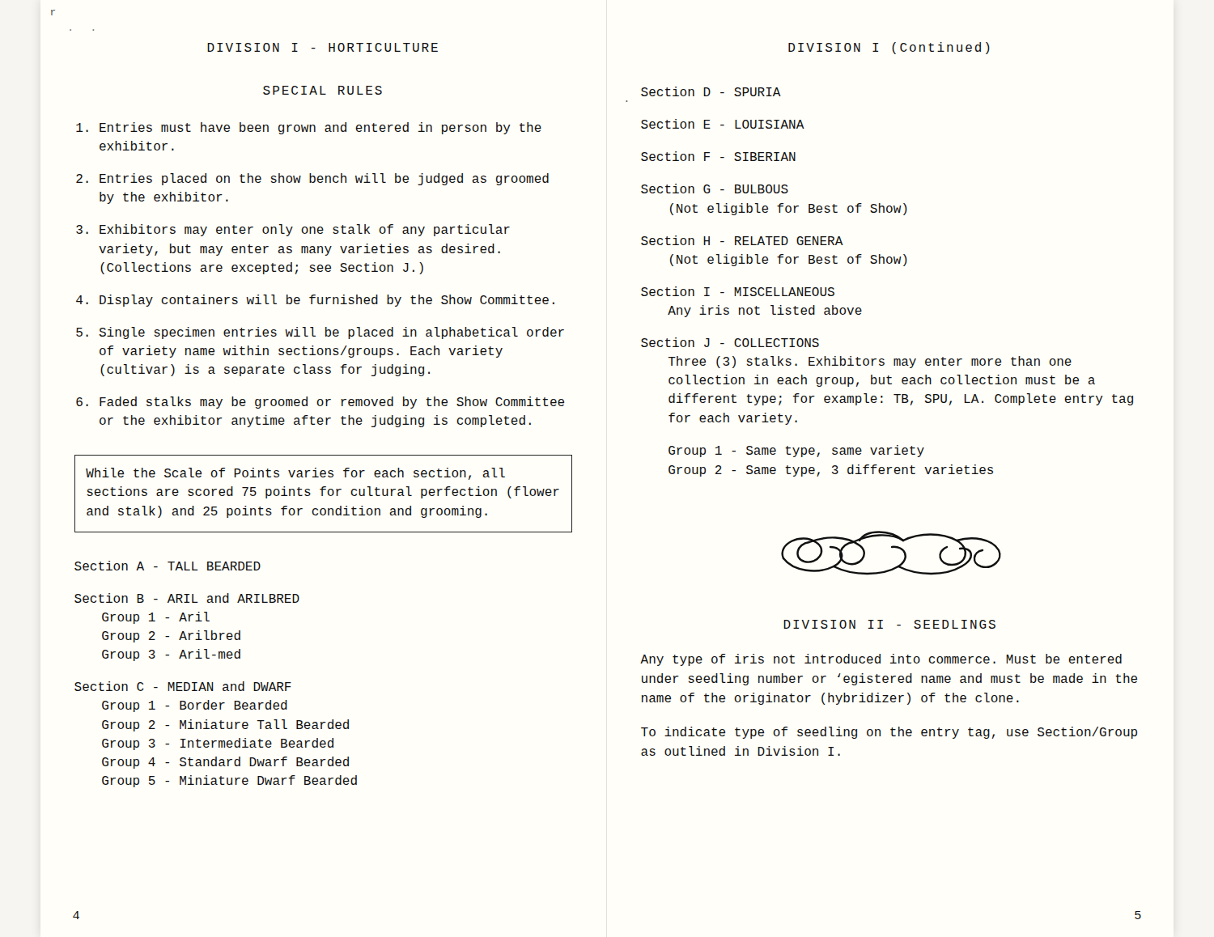r . .
DIVISION I - HORTICULTURE
SPECIAL RULES
Entries must have been grown and entered in person by the exhibitor.
Entries placed on the show bench will be judged as groomed by the exhibitor.
Exhibitors may enter only one stalk of any particular variety, but may enter as many varieties as desired. (Collections are excepted; see Section J.)
Display containers will be furnished by the Show Committee.
Single specimen entries will be placed in alphabetical order of variety name within sections/groups. Each variety (cultivar) is a separate class for judging.
Faded stalks may be groomed or removed by the Show Committee or the exhibitor anytime after the judging is completed.
While the Scale of Points varies for each section, all sections are scored 75 points for cultural perfection (flower and stalk) and 25 points for condition and grooming.
Section A - TALL BEARDED
Section B - ARIL and ARILBRED
Group 1 - Aril
Group 2 - Arilbred
Group 3 - Aril-med
Section C - MEDIAN and DWARF
Group 1 - Border Bearded
Group 2 - Miniature Tall Bearded
Group 3 - Intermediate Bearded
Group 4 - Standard Dwarf Bearded
Group 5 - Miniature Dwarf Bearded
4
·
DIVISION I (Continued)
Section D - SPURIA
Section E - LOUISIANA
Section F - SIBERIAN
Section G - BULBOUS
(Not eligible for Best of Show)
Section H - RELATED GENERA
(Not eligible for Best of Show)
Section I - MISCELLANEOUS
Any iris not listed above
Section J - COLLECTIONS
Three (3) stalks. Exhibitors may enter more than one collection in each group, but each collection must be a different type; for example: TB, SPU, LA. Complete entry tag for each variety.
Group 1 - Same type, same variety
Group 2 - Same type, 3 different varieties
DIVISION II - SEEDLINGS
Any type of iris not introduced into commerce. Must be entered under seedling number or ‘egistered name and must be made in the name of the originator (hybridizer) of the clone.
To indicate type of seedling on the entry tag, use Section/Group as outlined in Division I.
5